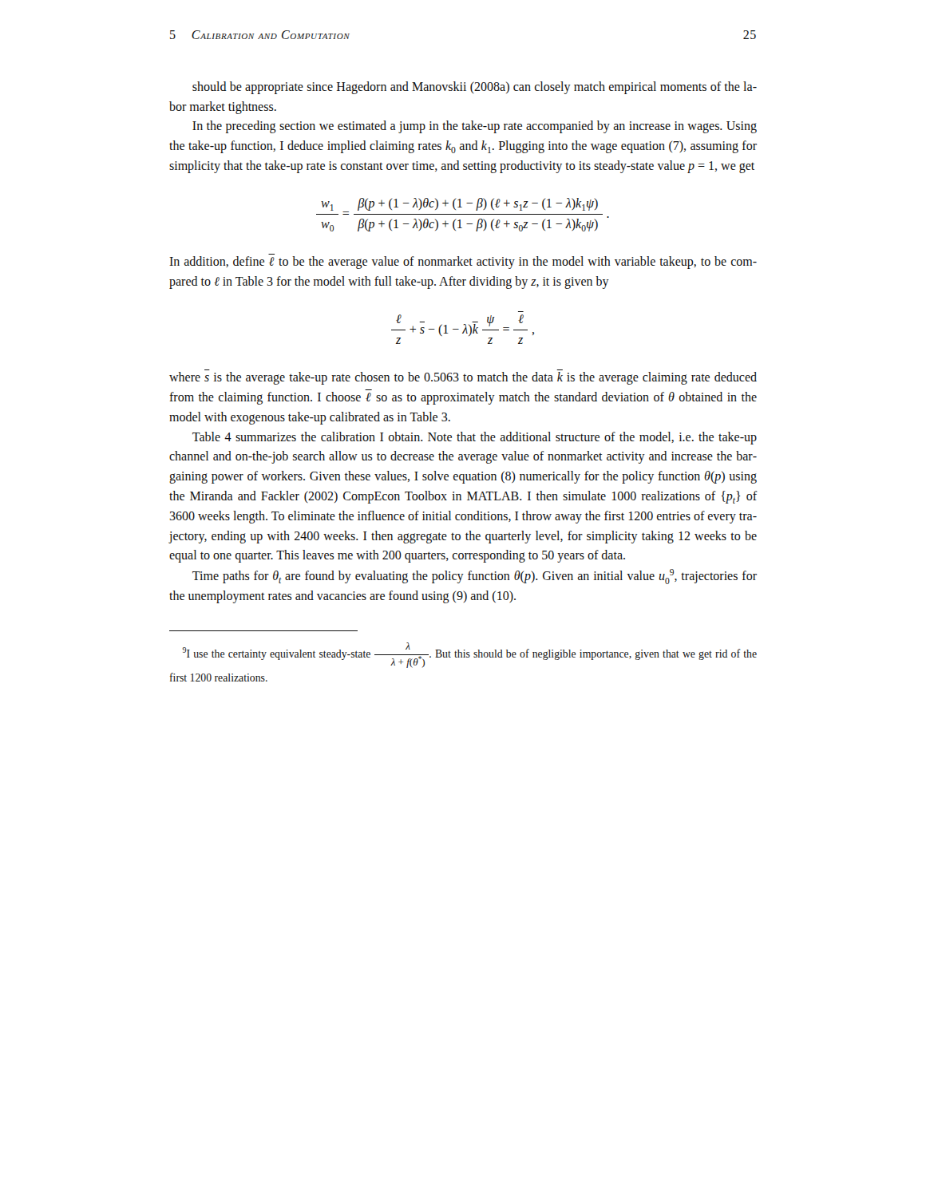5 Calibration and Computation 25
should be appropriate since Hagedorn and Manovskii (2008a) can closely match empirical moments of the labor market tightness.
In the preceding section we estimated a jump in the take-up rate accompanied by an increase in wages. Using the take-up function, I deduce implied claiming rates k0 and k1. Plugging into the wage equation (7), assuming for simplicity that the take-up rate is constant over time, and setting productivity to its steady-state value p = 1, we get
w1 w0 = β(p + (1 − λ)θc) + (1 − β) (ℓ + s1z − (1 − λ)k1ψ) β(p + (1 − λ)θc) + (1 − β) (ℓ + s0z − (1 − λ)k0ψ) .
In addition, define ℓ to be the average value of nonmarket activity in the model with variable takeup, to be compared to ℓ in Table 3 for the model with full take-up. After dividing by z, it is given by
ℓ z + s − (1 − λ)k ψ z = ℓ z ,
where s is the average take-up rate chosen to be 0.5063 to match the data k is the average claiming rate deduced from the claiming function. I choose ℓ so as to approximately match the standard deviation of θ obtained in the model with exogenous take-up calibrated as in Table 3.
Table 4 summarizes the calibration I obtain. Note that the additional structure of the model, i.e. the take-up channel and on-the-job search allow us to decrease the average value of nonmarket activity and increase the bargaining power of workers. Given these values, I solve equation (8) numerically for the policy function θ(p) using the Miranda and Fackler (2002) CompEcon Toolbox in MATLAB. I then simulate 1000 realizations of {pt} of 3600 weeks length. To eliminate the influence of initial conditions, I throw away the first 1200 entries of every trajectory, ending up with 2400 weeks. I then aggregate to the quarterly level, for simplicity taking 12 weeks to be equal to one quarter. This leaves me with 200 quarters, corresponding to 50 years of data.
Time paths for θt are found by evaluating the policy function θ(p). Given an initial value u09, trajectories for the unemployment rates and vacancies are found using (9) and (10).
9 I use the certainty equivalent steady-state λ λ + f(θ*) . But this should be of negligible importance, given that we get rid of the first 1200 realizations.